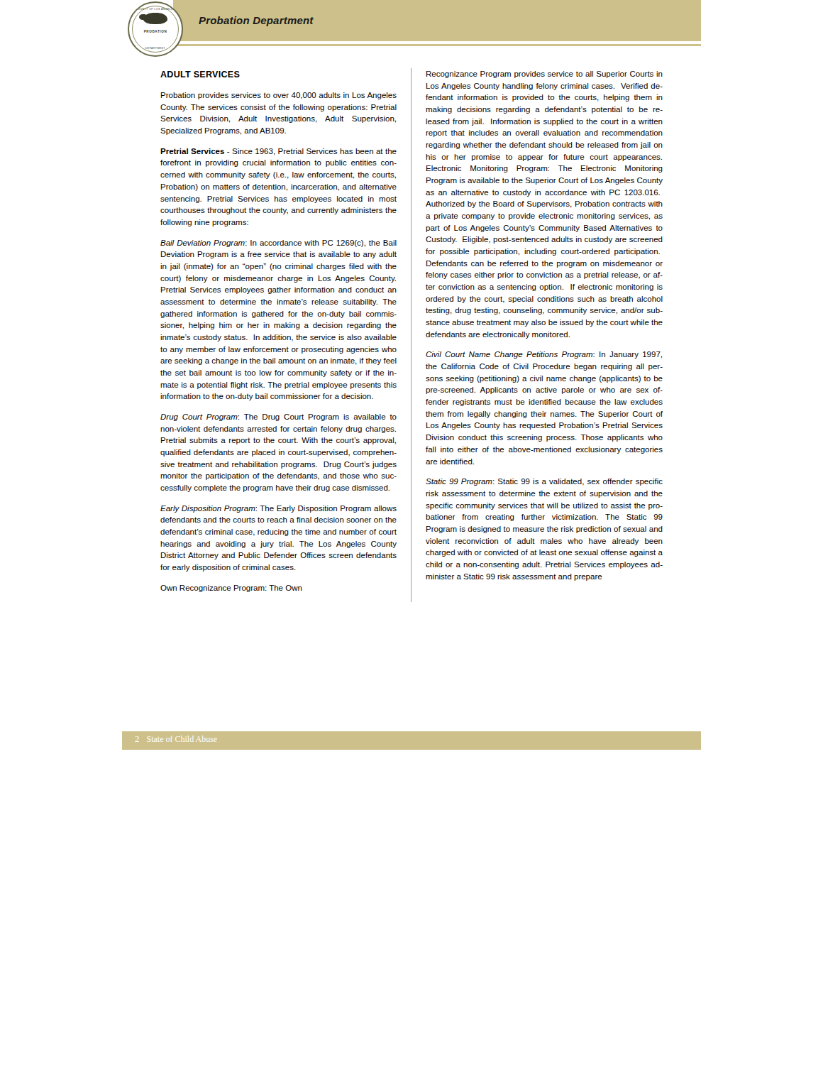Probation Department
County of Los Angeles
Probation
Department
ADULT SERVICES
Probation provides services to over 40,000 adults in Los Angeles County. The services consist of the following operations: Pretrial Services Division, Adult Investigations, Adult Supervision, Specialized Programs, and AB109.
Pretrial Services - Since 1963, Pretrial Services has been at the forefront in providing crucial information to public entities concerned with community safety (i.e., law enforcement, the courts, Probation) on matters of detention, incarceration, and alternative sentencing. Pretrial Services has employees located in most courthouses throughout the county, and currently administers the following nine programs:
Bail Deviation Program: In accordance with PC 1269(c), the Bail Deviation Program is a free service that is available to any adult in jail (inmate) for an “open” (no criminal charges filed with the court) felony or misdemeanor charge in Los Angeles County. Pretrial Services employees gather information and conduct an assessment to determine the inmate’s release suitability. The gathered information is gathered for the on-duty bail commissioner, helping him or her in making a decision regarding the inmate’s custody status. In addition, the service is also available to any member of law enforcement or prosecuting agencies who are seeking a change in the bail amount on an inmate, if they feel the set bail amount is too low for community safety or if the inmate is a potential flight risk. The pretrial employee presents this information to the on-duty bail commissioner for a decision.
Drug Court Program: The Drug Court Program is available to non-violent defendants arrested for certain felony drug charges. Pretrial submits a report to the court. With the court’s approval, qualified defendants are placed in court-supervised, comprehensive treatment and rehabilitation programs. Drug Court’s judges monitor the participation of the defendants, and those who successfully complete the program have their drug case dismissed.
Early Disposition Program: The Early Disposition Program allows defendants and the courts to reach a final decision sooner on the defendant’s criminal case, reducing the time and number of court hearings and avoiding a jury trial. The Los Angeles County District Attorney and Public Defender Offices screen defendants for early disposition of criminal cases.
Own Recognizance Program: The Own
Recognizance Program provides service to all Superior Courts in Los Angeles County handling felony criminal cases. Verified defendant information is provided to the courts, helping them in making decisions regarding a defendant’s potential to be released from jail. Information is supplied to the court in a written report that includes an overall evaluation and recommendation regarding whether the defendant should be released from jail on his or her promise to appear for future court appearances. Electronic Monitoring Program: The Electronic Monitoring Program is available to the Superior Court of Los Angeles County as an alternative to custody in accordance with PC 1203.016. Authorized by the Board of Supervisors, Probation contracts with a private company to provide electronic monitoring services, as part of Los Angeles County’s Community Based Alternatives to Custody. Eligible, post-sentenced adults in custody are screened for possible participation, including court-ordered participation. Defendants can be referred to the program on misdemeanor or felony cases either prior to conviction as a pretrial release, or after conviction as a sentencing option. If electronic monitoring is ordered by the court, special conditions such as breath alcohol testing, drug testing, counseling, community service, and/or substance abuse treatment may also be issued by the court while the defendants are electronically monitored.
Civil Court Name Change Petitions Program: In January 1997, the California Code of Civil Procedure began requiring all persons seeking (petitioning) a civil name change (applicants) to be pre-screened. Applicants on active parole or who are sex offender registrants must be identified because the law excludes them from legally changing their names. The Superior Court of Los Angeles County has requested Probation’s Pretrial Services Division conduct this screening process. Those applicants who fall into either of the above-mentioned exclusionary categories are identified.
Static 99 Program: Static 99 is a validated, sex offender specific risk assessment to determine the extent of supervision and the specific community services that will be utilized to assist the probationer from creating further victimization. The Static 99 Program is designed to measure the risk prediction of sexual and violent reconviction of adult males who have already been charged with or convicted of at least one sexual offense against a child or a non-consenting adult. Pretrial Services employees administer a Static 99 risk assessment and prepare
2 State of Child Abuse